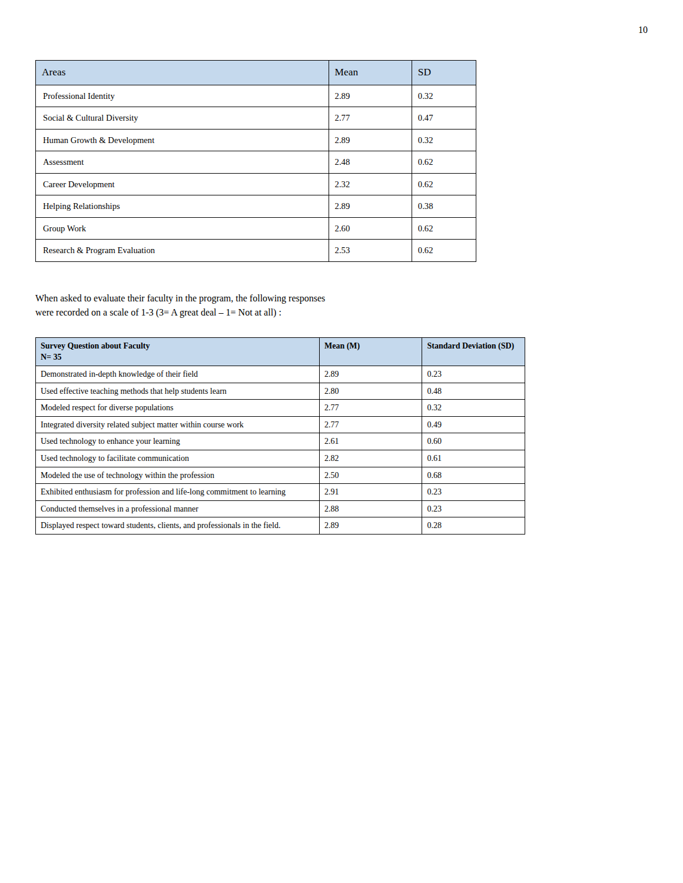10
| Areas | Mean | SD |
| --- | --- | --- |
| Professional Identity | 2.89 | 0.32 |
| Social & Cultural Diversity | 2.77 | 0.47 |
| Human Growth & Development | 2.89 | 0.32 |
| Assessment | 2.48 | 0.62 |
| Career Development | 2.32 | 0.62 |
| Helping Relationships | 2.89 | 0.38 |
| Group Work | 2.60 | 0.62 |
| Research & Program Evaluation | 2.53 | 0.62 |
When asked to evaluate their faculty in the program, the following responses
were recorded on a scale of 1-3 (3= A great deal – 1= Not at all) :
| Survey Question about Faculty N= 35 | Mean (M) | Standard Deviation (SD) |
| --- | --- | --- |
| Demonstrated in-depth knowledge of their field | 2.89 | 0.23 |
| Used effective teaching methods that help students learn | 2.80 | 0.48 |
| Modeled respect for diverse populations | 2.77 | 0.32 |
| Integrated diversity related subject matter within course work | 2.77 | 0.49 |
| Used technology to enhance your learning | 2.61 | 0.60 |
| Used technology to facilitate communication | 2.82 | 0.61 |
| Modeled the use of technology within the profession | 2.50 | 0.68 |
| Exhibited enthusiasm for profession and life-long commitment to learning | 2.91 | 0.23 |
| Conducted themselves in a professional manner | 2.88 | 0.23 |
| Displayed respect toward students, clients, and professionals in the field. | 2.89 | 0.28 |